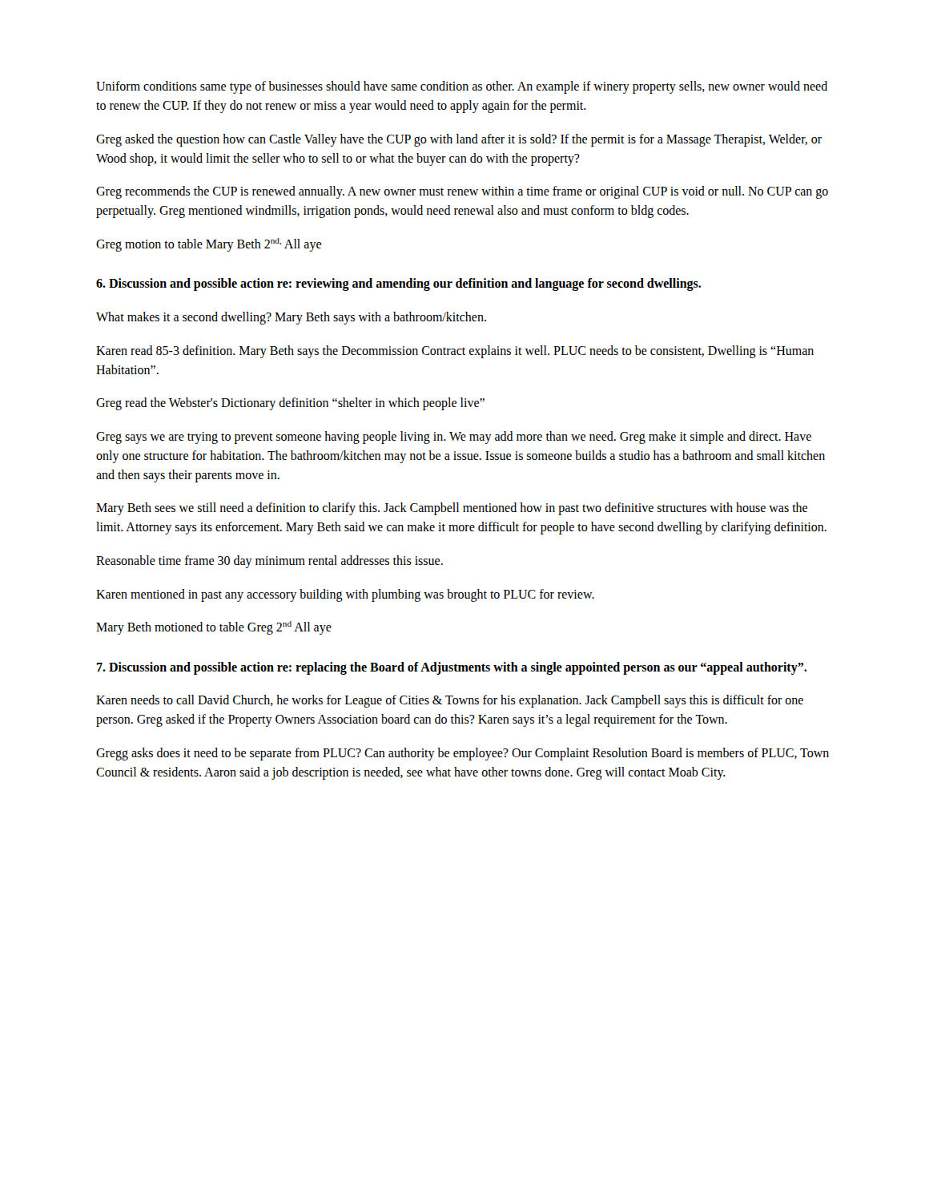Uniform conditions same type of businesses should have same condition as other. An example if winery property sells, new owner would need to renew the CUP. If they do not renew or miss a year would need to apply again for the permit.
Greg asked the question how can Castle Valley have the CUP go with land after it is sold? If the permit is for a Massage Therapist, Welder, or Wood shop, it would limit the seller who to sell to or what the buyer can do with the property?
Greg recommends the CUP is renewed annually. A new owner must renew within a time frame or original CUP is void or null. No CUP can go perpetually. Greg mentioned windmills, irrigation ponds, would need renewal also and must conform to bldg codes.
Greg motion to table Mary Beth 2nd, All aye
6. Discussion and possible action re: reviewing and amending our definition and language for second dwellings.
What makes it a second dwelling? Mary Beth says with a bathroom/kitchen.
Karen read 85-3 definition. Mary Beth says the Decommission Contract explains it well. PLUC needs to be consistent, Dwelling is “Human Habitation”.
Greg read the Webster's Dictionary definition “shelter in which people live”
Greg says we are trying to prevent someone having people living in. We may add more than we need. Greg make it simple and direct. Have only one structure for habitation. The bathroom/kitchen may not be a issue. Issue is someone builds a studio has a bathroom and small kitchen and then says their parents move in.
Mary Beth sees we still need a definition to clarify this. Jack Campbell mentioned how in past two definitive structures with house was the limit. Attorney says its enforcement. Mary Beth said we can make it more difficult for people to have second dwelling by clarifying definition.
Reasonable time frame 30 day minimum rental addresses this issue.
Karen mentioned in past any accessory building with plumbing was brought to PLUC for review.
Mary Beth motioned to table Greg 2nd All aye
7. Discussion and possible action re: replacing the Board of Adjustments with a single appointed person as our “appeal authority”.
Karen needs to call David Church, he works for League of Cities & Towns for his explanation. Jack Campbell says this is difficult for one person. Greg asked if the Property Owners Association board can do this? Karen says it’s a legal requirement for the Town.
Gregg asks does it need to be separate from PLUC? Can authority be employee? Our Complaint Resolution Board is members of PLUC, Town Council & residents. Aaron said a job description is needed, see what have other towns done. Greg will contact Moab City.